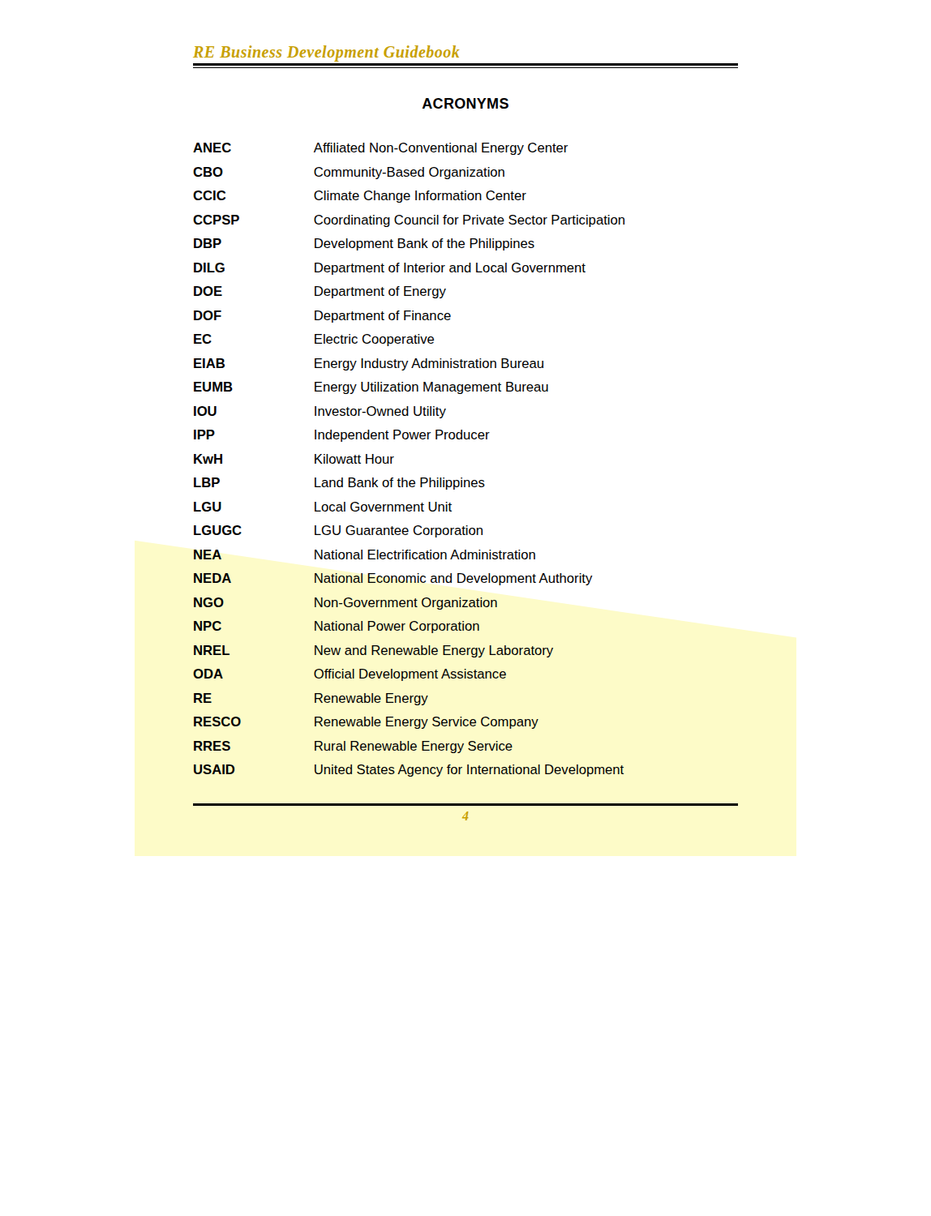RE Business Development Guidebook
ACRONYMS
| ANEC | Affiliated Non-Conventional Energy Center |
| CBO | Community-Based Organization |
| CCIC | Climate Change Information Center |
| CCPSP | Coordinating Council for Private Sector Participation |
| DBP | Development Bank of the Philippines |
| DILG | Department of Interior and Local Government |
| DOE | Department of Energy |
| DOF | Department of Finance |
| EC | Electric Cooperative |
| EIAB | Energy Industry Administration Bureau |
| EUMB | Energy Utilization Management Bureau |
| IOU | Investor-Owned Utility |
| IPP | Independent Power Producer |
| KwH | Kilowatt Hour |
| LBP | Land Bank of the Philippines |
| LGU | Local Government Unit |
| LGUGC | LGU Guarantee Corporation |
| NEA | National Electrification Administration |
| NEDA | National Economic and Development Authority |
| NGO | Non-Government Organization |
| NPC | National Power Corporation |
| NREL | New and Renewable Energy Laboratory |
| ODA | Official Development Assistance |
| RE | Renewable Energy |
| RESCO | Renewable Energy Service Company |
| RRES | Rural Renewable Energy Service |
| USAID | United States Agency for International Development |
4